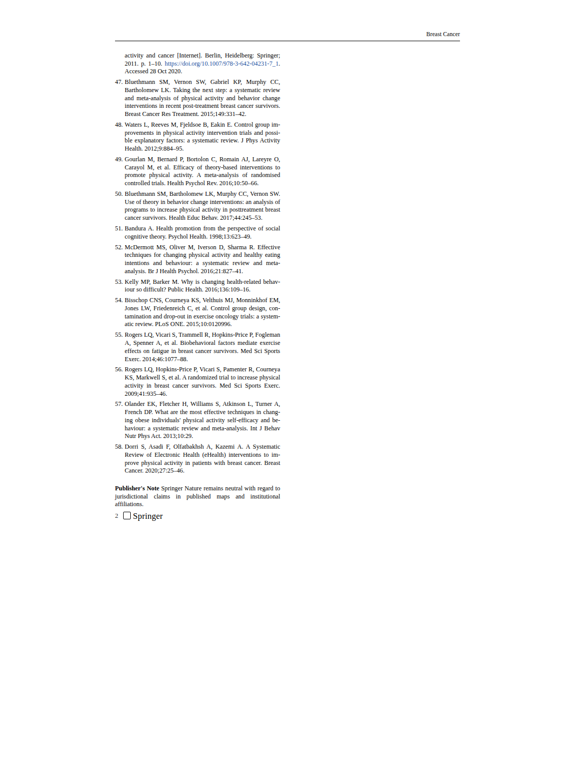Breast Cancer
activity and cancer [Internet]. Berlin, Heidelberg: Springer; 2011. p. 1–10. https://doi.org/10.1007/978-3-642-04231-7_1. Accessed 28 Oct 2020.
47. Bluethmann SM, Vernon SW, Gabriel KP, Murphy CC, Bartholomew LK. Taking the next step: a systematic review and meta-analysis of physical activity and behavior change interventions in recent post-treatment breast cancer survivors. Breast Cancer Res Treatment. 2015;149:331–42.
48. Waters L, Reeves M, Fjeldsoe B, Eakin E. Control group improvements in physical activity intervention trials and possible explanatory factors: a systematic review. J Phys Activity Health. 2012;9:884–95.
49. Gourlan M, Bernard P, Bortolon C, Romain AJ, Lareyre O, Carayol M, et al. Efficacy of theory-based interventions to promote physical activity. A meta-analysis of randomised controlled trials. Health Psychol Rev. 2016;10:50–66.
50. Bluethmann SM, Bartholomew LK, Murphy CC, Vernon SW. Use of theory in behavior change interventions: an analysis of programs to increase physical activity in posttreatment breast cancer survivors. Health Educ Behav. 2017;44:245–53.
51. Bandura A. Health promotion from the perspective of social cognitive theory. Psychol Health. 1998;13:623–49.
52. McDermott MS, Oliver M, Iverson D, Sharma R. Effective techniques for changing physical activity and healthy eating intentions and behaviour: a systematic review and meta-analysis. Br J Health Psychol. 2016;21:827–41.
53. Kelly MP, Barker M. Why is changing health-related behaviour so difficult? Public Health. 2016;136:109–16.
54. Bisschop CNS, Courneya KS, Velthuis MJ, Monninkhof EM, Jones LW, Friedenreich C, et al. Control group design, contamination and drop-out in exercise oncology trials: a systematic review. PLoS ONE. 2015;10:0120996.
55. Rogers LQ, Vicari S, Trammell R, Hopkins-Price P, Fogleman A, Spenner A, et al. Biobehavioral factors mediate exercise effects on fatigue in breast cancer survivors. Med Sci Sports Exerc. 2014;46:1077–88.
56. Rogers LQ, Hopkins-Price P, Vicari S, Pamenter R, Courneya KS, Markwell S, et al. A randomized trial to increase physical activity in breast cancer survivors. Med Sci Sports Exerc. 2009;41:935–46.
57. Olander EK, Fletcher H, Williams S, Atkinson L, Turner A, French DP. What are the most effective techniques in changing obese individuals' physical activity self-efficacy and behaviour: a systematic review and meta-analysis. Int J Behav Nutr Phys Act. 2013;10:29.
58. Dorri S, Asadi F, Olfatbakhsh A, Kazemi A. A Systematic Review of Electronic Health (eHealth) interventions to improve physical activity in patients with breast cancer. Breast Cancer. 2020;27:25–46.
Publisher's Note Springer Nature remains neutral with regard to jurisdictional claims in published maps and institutional affiliations.
2 Springer